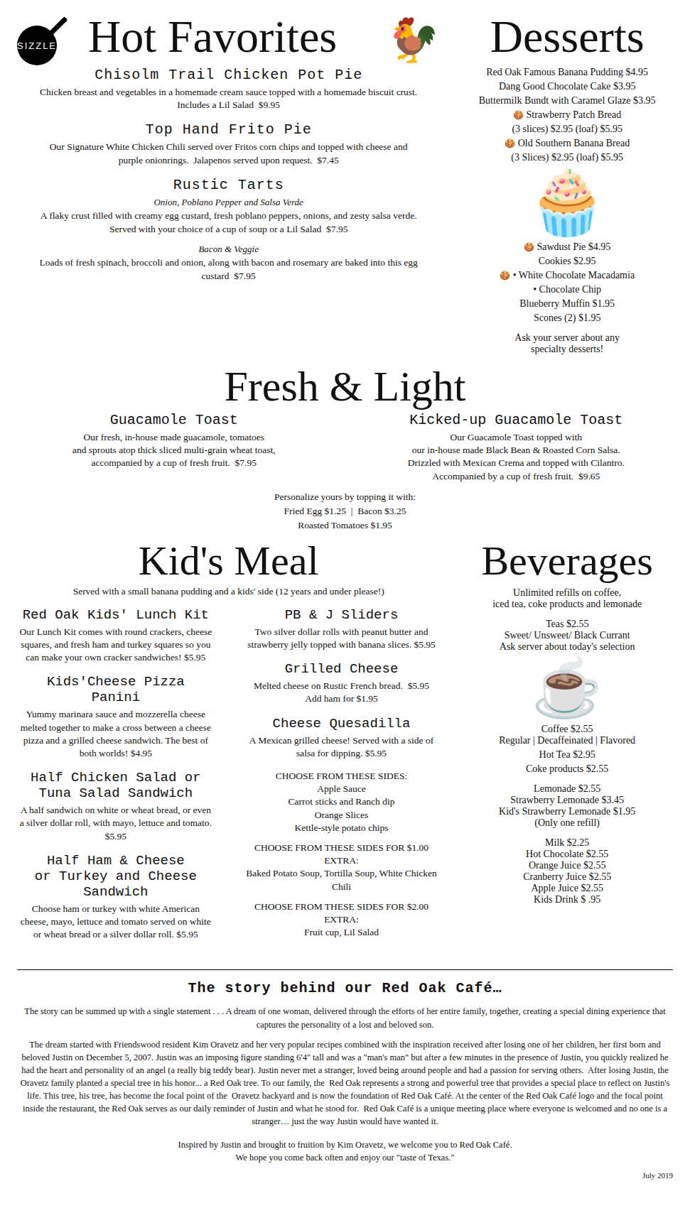SIZZLE
Hot Favorites
🐓
Chisolm Trail Chicken Pot Pie
Chicken breast and vegetables in a homemade cream sauce topped with a homemade biscuit crust.
Includes a Lil Salad $9.95
Top Hand Frito Pie
Our Signature White Chicken Chili served over Fritos corn chips and topped with cheese and
purple onionrings. Jalapenos served upon request. $7.45
Rustic Tarts
Onion, Poblano Pepper and Salsa Verde
A flaky crust filled with creamy egg custard, fresh poblano peppers, onions, and zesty salsa verde.
Served with your choice of a cup of soup or a Lil Salad $7.95
Bacon & Veggie
Loads of fresh spinach, broccoli and onion, along with bacon and rosemary are baked into this egg custard $7.95
Desserts
Red Oak Famous Banana Pudding $4.95
Dang Good Chocolate Cake $3.95
Buttermilk Bundt with Caramel Glaze $3.95
🍪 Strawberry Patch Bread
(3 slices) $2.95 (loaf) $5.95
🍪 Old Southern Banana Bread
(3 Slices) $2.95 (loaf) $5.95
🧁
🍪 Sawdust Pie $4.95
Cookies $2.95
🍪 • White Chocolate Macadamia
• Chocolate Chip
Blueberry Muffin $1.95
Scones (2) $1.95
Ask your server about any
specialty desserts!
Fresh & Light
Guacamole Toast
Our fresh, in-house made guacamole, tomatoes
and sprouts atop thick sliced multi-grain wheat toast,
accompanied by a cup of fresh fruit. $7.95
Kicked-up Guacamole Toast
Our Guacamole Toast topped with
our in-house made Black Bean & Roasted Corn Salsa.
Drizzled with Mexican Crema and topped with Cilantro.
Accompanied by a cup of fresh fruit. $9.65
Personalize yours by topping it with:
Fried Egg $1.25 | Bacon $3.25
Roasted Tomatoes $1.95
Kid's Meal
Served with a small banana pudding and a kids' side (12 years and under please!)
Red Oak Kids' Lunch Kit
Our Lunch Kit comes with round crackers, cheese squares, and fresh ham and turkey squares so you can make your own cracker sandwiches! $5.95
Kids'Cheese Pizza
Panini
Yummy marinara sauce and mozzerella cheese melted together to make a cross between a cheese pizza and a grilled cheese sandwich. The best of both worlds! $4.95
Half Chicken Salad or
Tuna Salad Sandwich
A half sandwich on white or wheat bread, or even a silver dollar roll, with mayo, lettuce and tomato.
$5.95
Half Ham & Cheese
or Turkey and Cheese
Sandwich
Choose ham or turkey with white American cheese, mayo, lettuce and tomato served on white or wheat bread or a silver dollar roll. $5.95
PB & J Sliders
Two silver dollar rolls with peanut butter and strawberry jelly topped with banana slices. $5.95
Grilled Cheese
Melted cheese on Rustic French bread. $5.95
Add ham for $1.95
Cheese Quesadilla
A Mexican grilled cheese! Served with a side of salsa for dipping. $5.95
CHOOSE FROM THESE SIDES:
Apple Sauce
Carrot sticks and Ranch dip
Orange Slices
Kettle-style potato chips
CHOOSE FROM THESE SIDES FOR $1.00 EXTRA:
Baked Potato Soup, Tortilla Soup, White Chicken Chili
CHOOSE FROM THESE SIDES FOR $2.00 EXTRA:
Fruit cup, Lil Salad
Beverages
Unlimited refills on coffee,
iced tea, coke products and lemonade
Teas $2.55
Sweet/ Unsweet/ Black Currant
Ask server about today's selection
☕
Coffee $2.55
Regular | Decaffeinated | Flavored
Hot Tea $2.95
Coke products $2.55
Lemonade $2.55
Strawberry Lemonade $3.45
Kid's Strawberry Lemonade $1.95
(Only one refill)
Milk $2.25
Hot Chocolate $2.55
Orange Juice $2.55
Cranberry Juice $2.55
Apple Juice $2.55
Kids Drink $ .95
The story behind our Red Oak Café…
The story can be summed up with a single statement . . . A dream of one woman, delivered through the efforts of her entire family, together, creating a special dining experience that captures the personality of a lost and beloved son.
The dream started with Friendswood resident Kim Oravetz and her very popular recipes combined with the inspiration received after losing one of her children, her first born and beloved Justin on December 5, 2007. Justin was an imposing figure standing 6'4" tall and was a "man's man" but after a few minutes in the presence of Justin, you quickly realized he had the heart and personality of an angel (a really big teddy bear). Justin never met a stranger, loved being around people and had a passion for serving others. After losing Justin, the Oravetz family planted a special tree in his honor... a Red Oak tree. To our family, the Red Oak represents a strong and powerful tree that provides a special place to reflect on Justin's life. This tree, his tree, has become the focal point of the Oravetz backyard and is now the foundation of Red Oak Café. At the center of the Red Oak Café logo and the focal point inside the restaurant, the Red Oak serves as our daily reminder of Justin and what he stood for. Red Oak Café is a unique meeting place where everyone is welcomed and no one is a stranger… just the way Justin would have wanted it.
Inspired by Justin and brought to fruition by Kim Oravetz, we welcome you to Red Oak Café.
We hope you come back often and enjoy our "taste of Texas."
July 2019